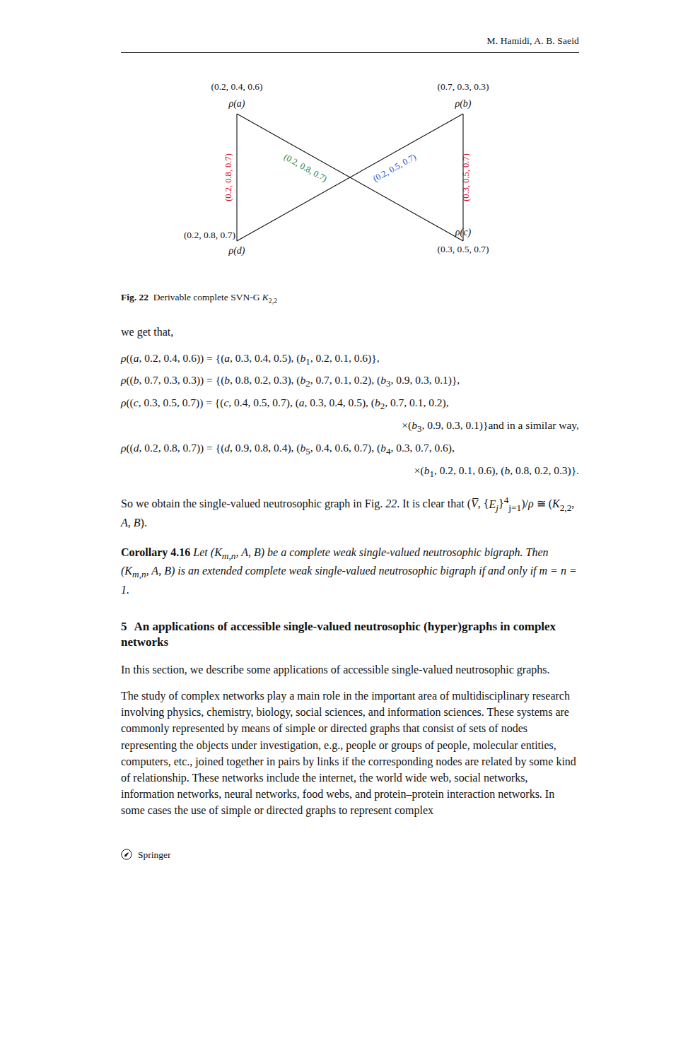M. Hamidi, A. B. Saeid
(0.2, 0.4, 0.6) (0.7, 0.3, 0.3) ρ(a) ρ(b) ρ(d) ρ(c) (0.2, 0.8, 0.7) (0.3, 0.5, 0.7) (0.2, 0.8, 0.7) (0.3, 0.5, 0.7) (0.2, 0.8, 0.7) (0.2, 0.5, 0.7)
Fig. 22 Derivable complete SVN-G K2,2
we get that,
ρ((a, 0.2, 0.4, 0.6)) = {(a, 0.3, 0.4, 0.5), (b1, 0.2, 0.1, 0.6)}, ρ((b, 0.7, 0.3, 0.3)) = {(b, 0.8, 0.2, 0.3), (b2, 0.7, 0.1, 0.2), (b3, 0.9, 0.3, 0.1)}, ρ((c, 0.3, 0.5, 0.7)) = {(c, 0.4, 0.5, 0.7), (a, 0.3, 0.4, 0.5), (b2, 0.7, 0.1, 0.2), ×(b3, 0.9, 0.3, 0.1)}and in a similar way, ρ((d, 0.2, 0.8, 0.7)) = {(d, 0.9, 0.8, 0.4), (b5, 0.4, 0.6, 0.7), (b4, 0.3, 0.7, 0.6), ×(b1, 0.2, 0.1, 0.6), (b, 0.8, 0.2, 0.3)}.
So we obtain the single-valued neutrosophic graph in Fig. 22. It is clear that (V̅, {Ej}4j=1)/ρ ≅ (K2,2, A, B).
Corollary 4.16 Let (Km,n, A, B) be a complete weak single-valued neutrosophic bigraph. Then (Km,n, A, B) is an extended complete weak single-valued neutrosophic bigraph if and only if m = n = 1.
5 An applications of accessible single-valued neutrosophic (hyper)graphs in complex networks
In this section, we describe some applications of accessible single-valued neutrosophic graphs.
The study of complex networks play a main role in the important area of multidisciplinary research involving physics, chemistry, biology, social sciences, and information sciences. These systems are commonly represented by means of simple or directed graphs that consist of sets of nodes representing the objects under investigation, e.g., people or groups of people, molecular entities, computers, etc., joined together in pairs by links if the corresponding nodes are related by some kind of relationship. These networks include the internet, the world wide web, social networks, information networks, neural networks, food webs, and protein–protein interaction networks. In some cases the use of simple or directed graphs to represent complex
Springer